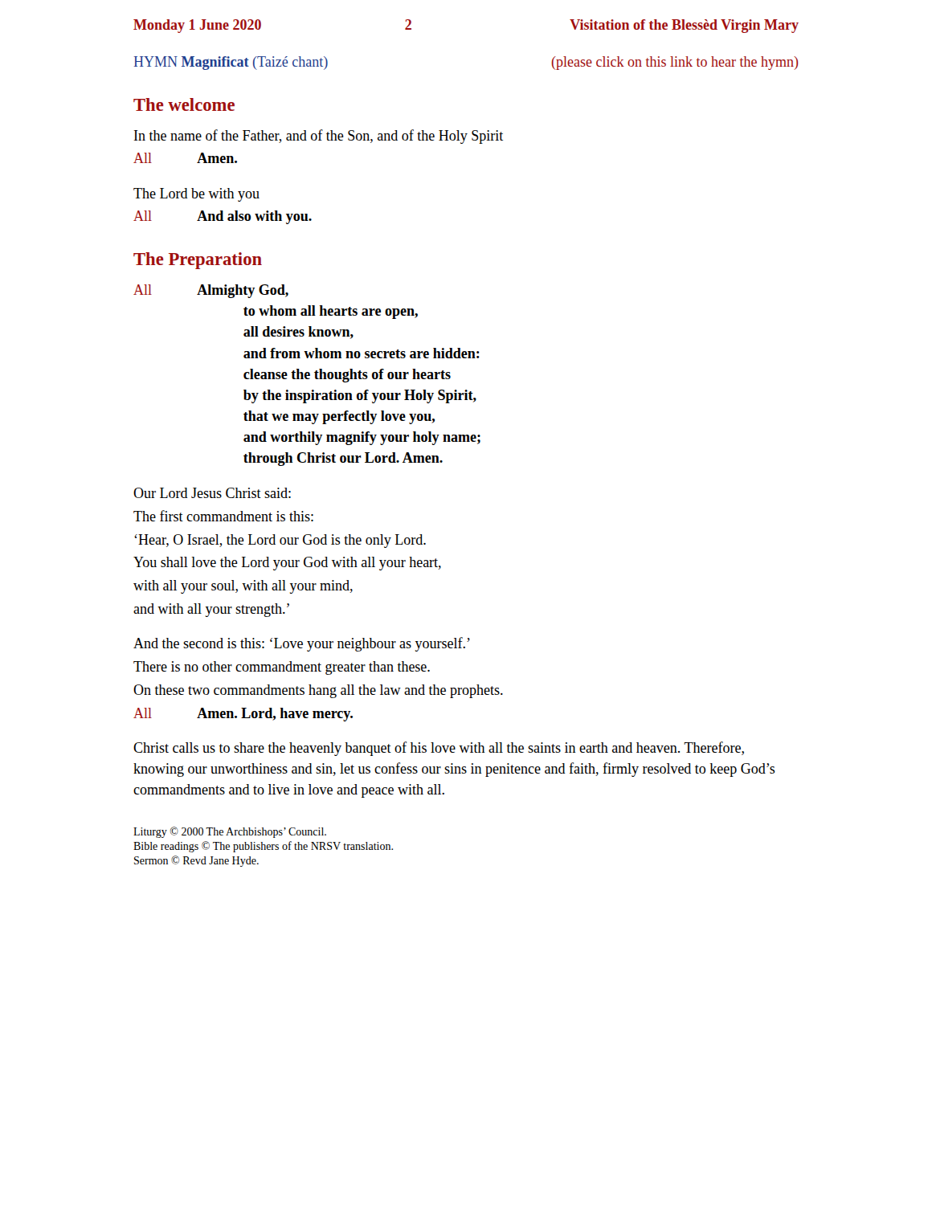Monday 1 June 2020
2
Visitation of the Blessèd Virgin Mary
HYMN Magnificat (Taizé chant)
(please click on this link to hear the hymn)
The welcome
In the name of the Father, and of the Son, and of the Holy Spirit
All
Amen.
The Lord be with you
All
And also with you.
The Preparation
All
Almighty God,
to whom all hearts are open,
all desires known,
and from whom no secrets are hidden:
cleanse the thoughts of our hearts
by the inspiration of your Holy Spirit,
that we may perfectly love you,
and worthily magnify your holy name;
through Christ our Lord. Amen.
Our Lord Jesus Christ said:
The first commandment is this:
‘Hear, O Israel, the Lord our God is the only Lord.
You shall love the Lord your God with all your heart,
with all your soul, with all your mind,
and with all your strength.’
And the second is this: ‘Love your neighbour as yourself.’
There is no other commandment greater than these.
On these two commandments hang all the law and the prophets.
All
Amen. Lord, have mercy.
Christ calls us to share the heavenly banquet of his love with all the saints in earth and heaven. Therefore, knowing our unworthiness and sin, let us confess our sins in penitence and faith, firmly resolved to keep God’s commandments and to live in love and peace with all.
Liturgy © 2000 The Archbishops’ Council.
Bible readings © The publishers of the NRSV translation.
Sermon © Revd Jane Hyde.